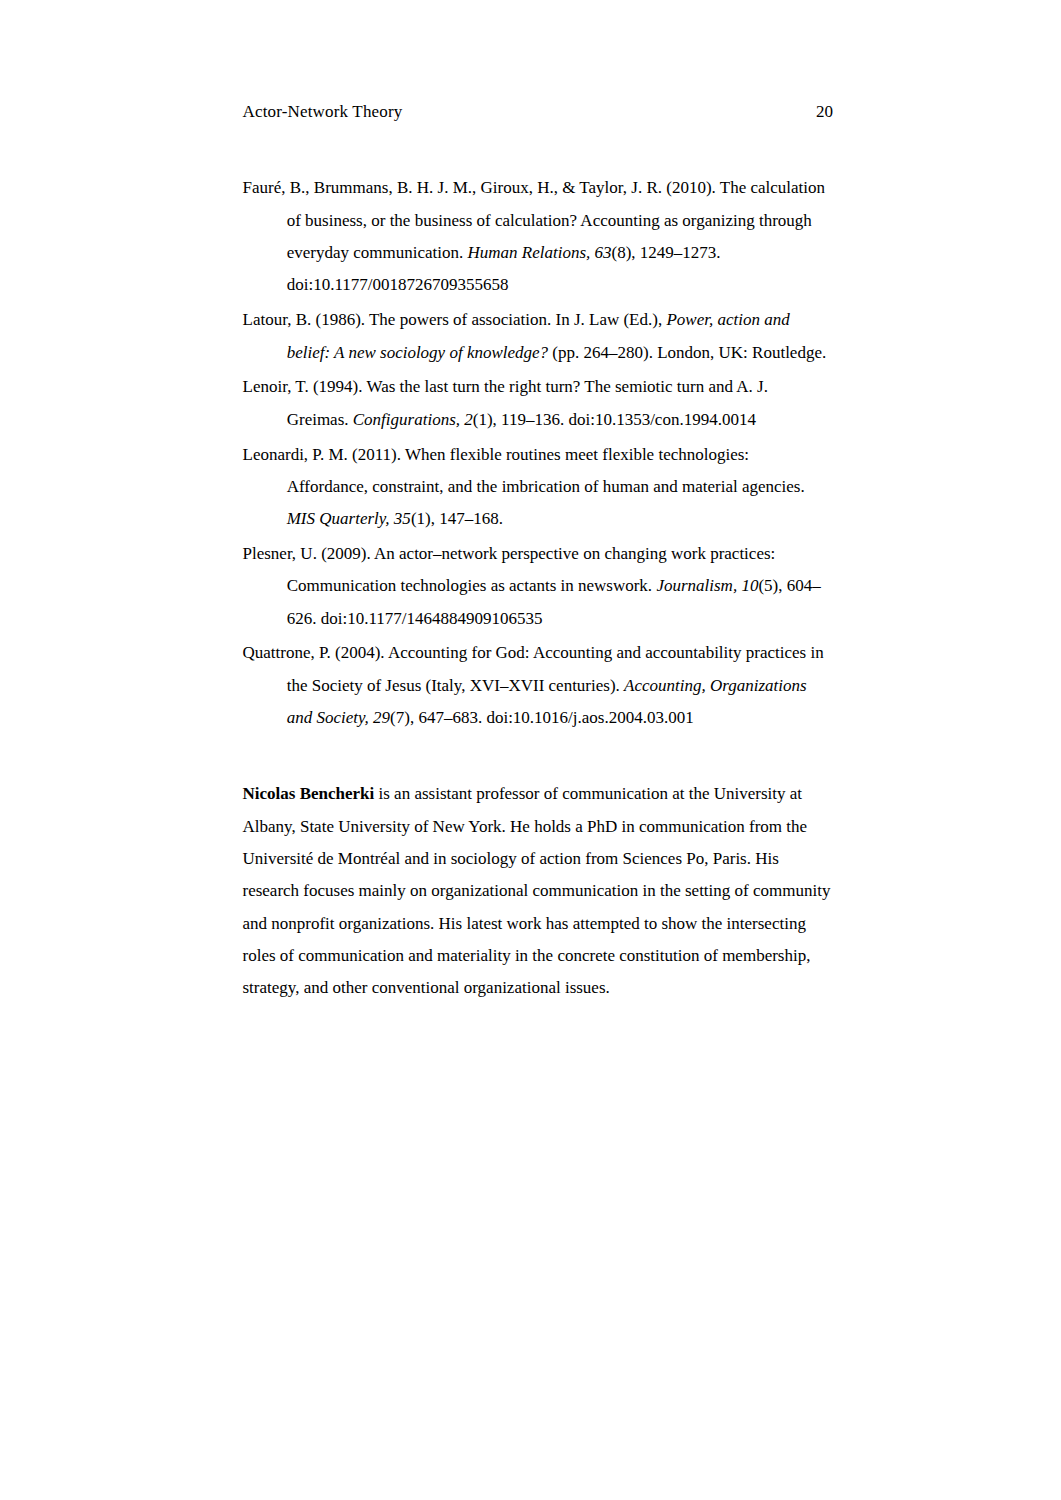Actor-Network Theory 20
Fauré, B., Brummans, B. H. J. M., Giroux, H., & Taylor, J. R. (2010). The calculation of business, or the business of calculation? Accounting as organizing through everyday communication. Human Relations, 63(8), 1249–1273. doi:10.1177/0018726709355658
Latour, B. (1986). The powers of association. In J. Law (Ed.), Power, action and belief: A new sociology of knowledge? (pp. 264–280). London, UK: Routledge.
Lenoir, T. (1994). Was the last turn the right turn? The semiotic turn and A. J. Greimas. Configurations, 2(1), 119–136. doi:10.1353/con.1994.0014
Leonardi, P. M. (2011). When flexible routines meet flexible technologies: Affordance, constraint, and the imbrication of human and material agencies. MIS Quarterly, 35(1), 147–168.
Plesner, U. (2009). An actor–network perspective on changing work practices: Communication technologies as actants in newswork. Journalism, 10(5), 604–626. doi:10.1177/1464884909106535
Quattrone, P. (2004). Accounting for God: Accounting and accountability practices in the Society of Jesus (Italy, XVI–XVII centuries). Accounting, Organizations and Society, 29(7), 647–683. doi:10.1016/j.aos.2004.03.001
Nicolas Bencherki is an assistant professor of communication at the University at Albany, State University of New York. He holds a PhD in communication from the Université de Montréal and in sociology of action from Sciences Po, Paris. His research focuses mainly on organizational communication in the setting of community and nonprofit organizations. His latest work has attempted to show the intersecting roles of communication and materiality in the concrete constitution of membership, strategy, and other conventional organizational issues.